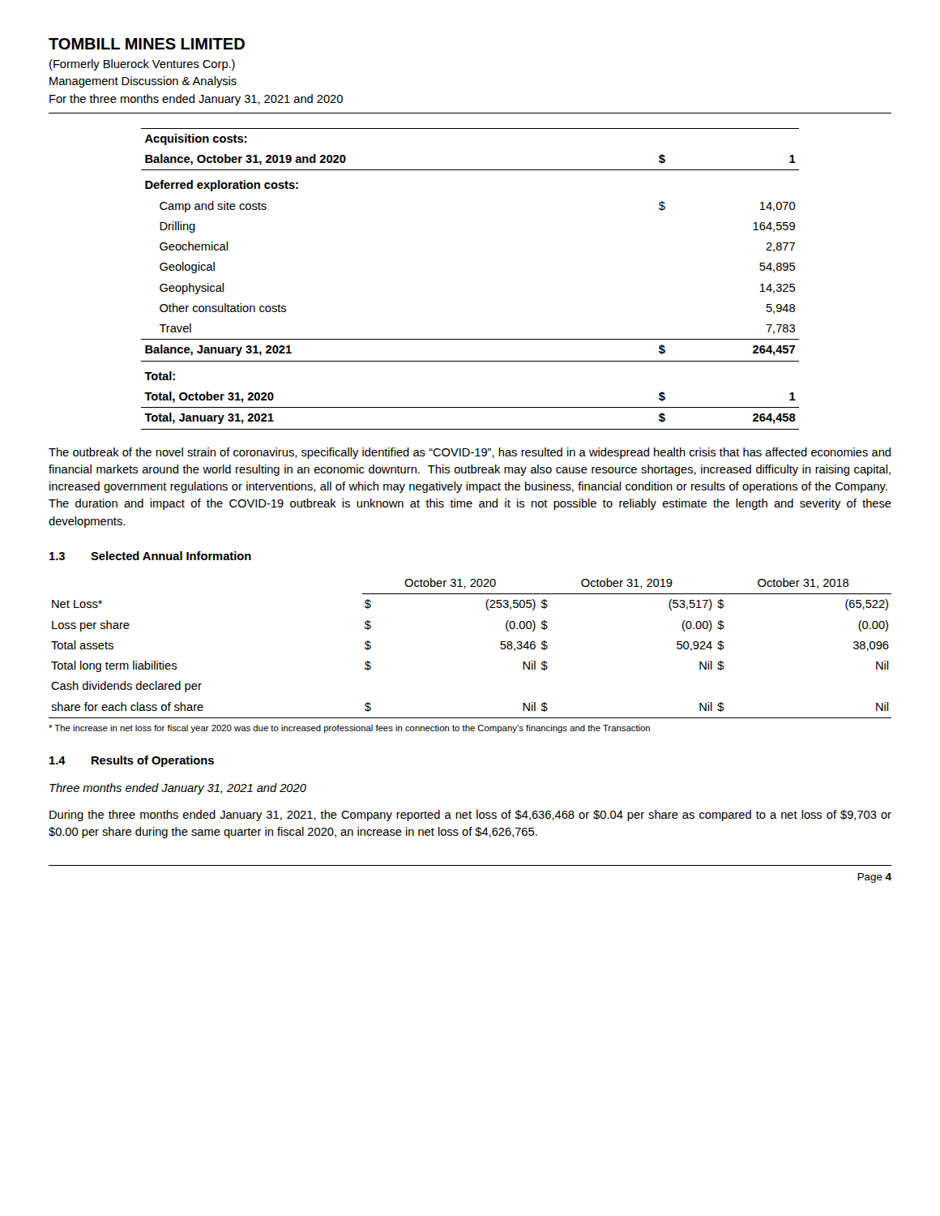TOMBILL MINES LIMITED
(Formerly Bluerock Ventures Corp.)
Management Discussion & Analysis
For the three months ended January 31, 2021 and 2020
| Acquisition costs: |
| Balance, October 31, 2019 and 2020 | $ | 1 |
| Deferred exploration costs: |
| Camp and site costs | $ | 14,070 |
| Drilling | | 164,559 |
| Geochemical | | 2,877 |
| Geological | | 54,895 |
| Geophysical | | 14,325 |
| Other consultation costs | | 5,948 |
| Travel | | 7,783 |
| Balance, January 31, 2021 | $ | 264,457 |
| Total: |
| Total, October 31, 2020 | $ | 1 |
| Total, January 31, 2021 | $ | 264,458 |
The outbreak of the novel strain of coronavirus, specifically identified as “COVID-19”, has resulted in a widespread health crisis that has affected economies and financial markets around the world resulting in an economic downturn. This outbreak may also cause resource shortages, increased difficulty in raising capital, increased government regulations or interventions, all of which may negatively impact the business, financial condition or results of operations of the Company. The duration and impact of the COVID-19 outbreak is unknown at this time and it is not possible to reliably estimate the length and severity of these developments.
1.3 Selected Annual Information
| | October 31, 2020 | October 31, 2019 | October 31, 2018 |
| --- | --- | --- | --- |
| Net Loss* | $ | (253,505) | $ | (53,517) | $ | (65,522) |
| Loss per share | $ | (0.00) | $ | (0.00) | $ | (0.00) |
| Total assets | $ | 58,346 | $ | 50,924 | $ | 38,096 |
| Total long term liabilities | $ | Nil | $ | Nil | $ | Nil |
| Cash dividends declared per | | | | | | |
| share for each class of share | $ | Nil | $ | Nil | $ | Nil |
* The increase in net loss for fiscal year 2020 was due to increased professional fees in connection to the Company’s financings and the Transaction
1.4 Results of Operations
Three months ended January 31, 2021 and 2020
During the three months ended January 31, 2021, the Company reported a net loss of $4,636,468 or $0.04 per share as compared to a net loss of $9,703 or $0.00 per share during the same quarter in fiscal 2020, an increase in net loss of $4,626,765.
Page 4